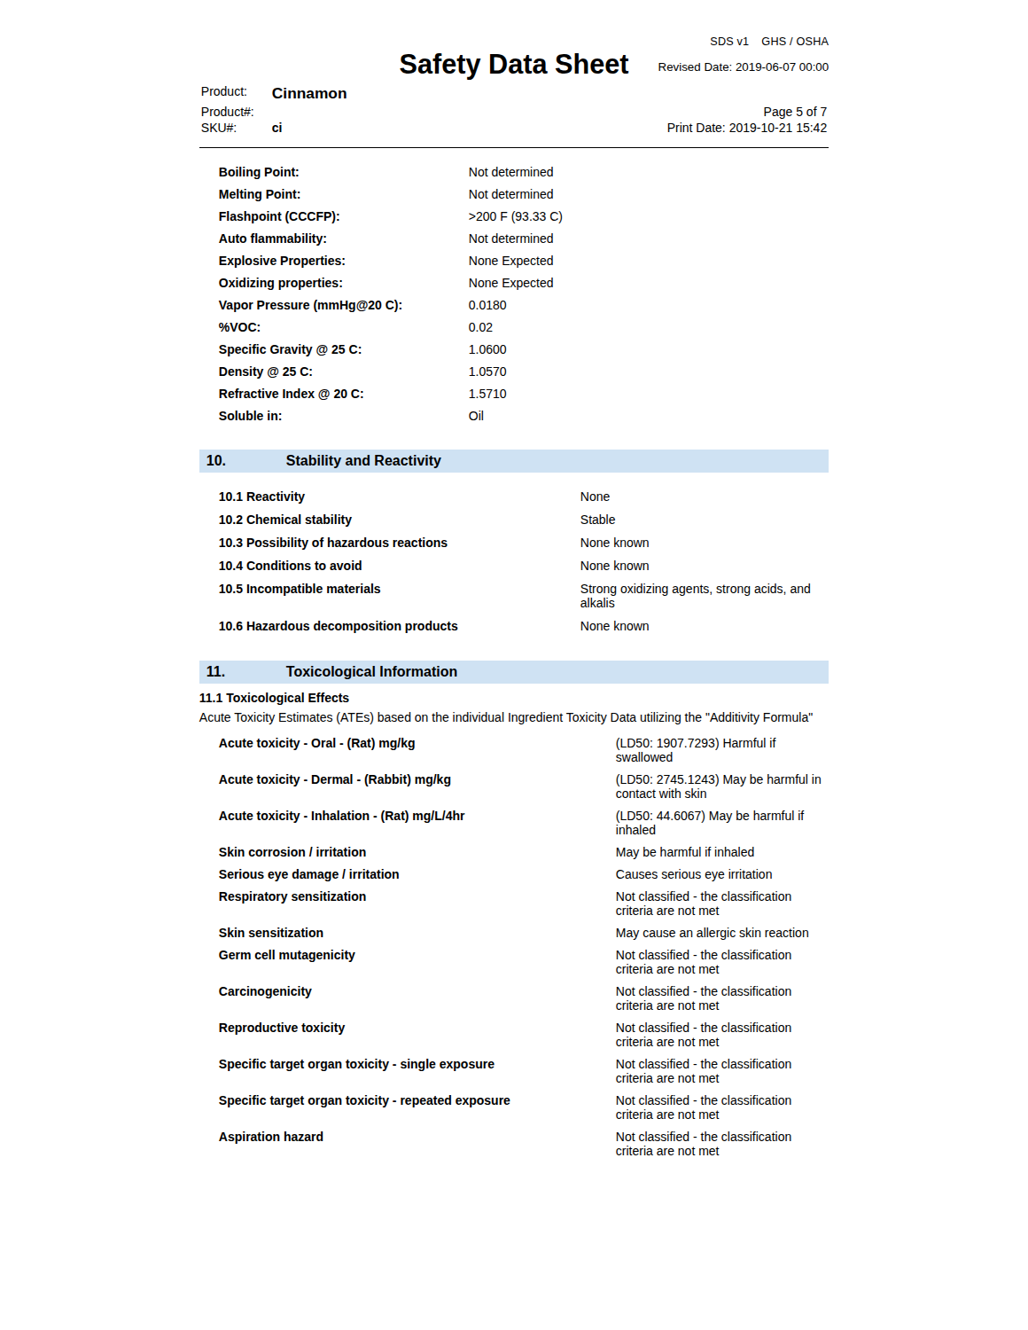SDS v1 GHS / OSHA
Safety Data Sheet
Revised Date: 2019-06-07 00:00
| Product: | Cinnamon | |
| Product#: | | Page 5 of 7 |
| SKU#: | ci | Print Date: 2019-10-21 15:42 |
| Boiling Point: | Not determined |
| Melting Point: | Not determined |
| Flashpoint (CCCFP): | >200 F (93.33 C) |
| Auto flammability: | Not determined |
| Explosive Properties: | None Expected |
| Oxidizing properties: | None Expected |
| Vapor Pressure (mmHg@20 C): | 0.0180 |
| %VOC: | 0.02 |
| Specific Gravity @ 25 C: | 1.0600 |
| Density @ 25 C: | 1.0570 |
| Refractive Index @ 20 C: | 1.5710 |
| Soluble in: | Oil |
10. Stability and Reactivity
| 10.1 Reactivity | None |
| 10.2 Chemical stability | Stable |
| 10.3 Possibility of hazardous reactions | None known |
| 10.4 Conditions to avoid | None known |
| 10.5 Incompatible materials | Strong oxidizing agents, strong acids, and alkalis |
| 10.6 Hazardous decomposition products | None known |
11. Toxicological Information
11.1 Toxicological Effects
Acute Toxicity Estimates (ATEs) based on the individual Ingredient Toxicity Data utilizing the "Additivity Formula"
| Acute toxicity - Oral - (Rat) mg/kg | (LD50: 1907.7293) Harmful if swallowed |
| Acute toxicity - Dermal - (Rabbit) mg/kg | (LD50: 2745.1243) May be harmful in contact with skin |
| Acute toxicity - Inhalation - (Rat) mg/L/4hr | (LD50: 44.6067) May be harmful if inhaled |
| Skin corrosion / irritation | May be harmful if inhaled |
| Serious eye damage / irritation | Causes serious eye irritation |
| Respiratory sensitization | Not classified - the classification criteria are not met |
| Skin sensitization | May cause an allergic skin reaction |
| Germ cell mutagenicity | Not classified - the classification criteria are not met |
| Carcinogenicity | Not classified - the classification criteria are not met |
| Reproductive toxicity | Not classified - the classification criteria are not met |
| Specific target organ toxicity - single exposure | Not classified - the classification criteria are not met |
| Specific target organ toxicity - repeated exposure | Not classified - the classification criteria are not met |
| Aspiration hazard | Not classified - the classification criteria are not met |